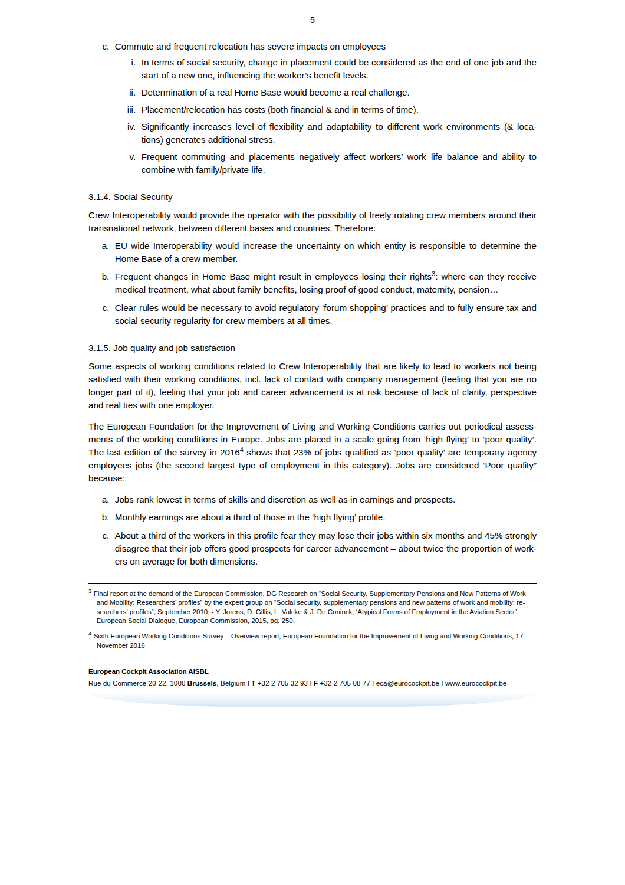5
Commute and frequent relocation has severe impacts on employees
In terms of social security, change in placement could be considered as the end of one job and the start of a new one, influencing the worker’s benefit levels.
Determination of a real Home Base would become a real challenge.
Placement/relocation has costs (both financial & and in terms of time).
Significantly increases level of flexibility and adaptability to different work environments (& locations) generates additional stress.
Frequent commuting and placements negatively affect workers’ work–life balance and ability to combine with family/private life.
3.1.4. Social Security
Crew Interoperability would provide the operator with the possibility of freely rotating crew members around their transnational network, between different bases and countries. Therefore:
EU wide Interoperability would increase the uncertainty on which entity is responsible to determine the Home Base of a crew member.
Frequent changes in Home Base might result in employees losing their rights3: where can they receive medical treatment, what about family benefits, losing proof of good conduct, maternity, pension…
Clear rules would be necessary to avoid regulatory ‘forum shopping’ practices and to fully ensure tax and social security regularity for crew members at all times.
3.1.5. Job quality and job satisfaction
Some aspects of working conditions related to Crew Interoperability that are likely to lead to workers not being satisfied with their working conditions, incl. lack of contact with company management (feeling that you are no longer part of it), feeling that your job and career advancement is at risk because of lack of clarity, perspective and real ties with one employer.
The European Foundation for the Improvement of Living and Working Conditions carries out periodical assessments of the working conditions in Europe. Jobs are placed in a scale going from ‘high flying’ to ‘poor quality’. The last edition of the survey in 20164 shows that 23% of jobs qualified as ‘poor quality’ are temporary agency employees jobs (the second largest type of employment in this category). Jobs are considered ‘Poor quality” because:
Jobs rank lowest in terms of skills and discretion as well as in earnings and prospects.
Monthly earnings are about a third of those in the ‘high flying’ profile.
About a third of the workers in this profile fear they may lose their jobs within six months and 45% strongly disagree that their job offers good prospects for career advancement – about twice the proportion of workers on average for both dimensions.
3 Final report at the demand of the European Commission, DG Research on “Social Security, Supplementary Pensions and New Patterns of Work and Mobility: Researchers’ profiles” by the expert group on “Social security, supplementary pensions and new patterns of work and mobility: researchers’ profiles”, September 2010; - Y. Jorens, D. Gillis, L. Valcke & J. De Coninck, ‘Atypical Forms of Employment in the Aviation Sector’, European Social Dialogue, European Commission, 2015, pg. 250.
4 Sixth European Working Conditions Survey – Overview report, European Foundation for the Improvement of Living and Working Conditions, 17 November 2016
European Cockpit Association AISBL
Rue du Commerce 20-22, 1000 Brussels, Belgium I T +32 2 705 32 93 I F +32 2 705 08 77 I eca@eurocockpit.be I www.eurocockpit.be